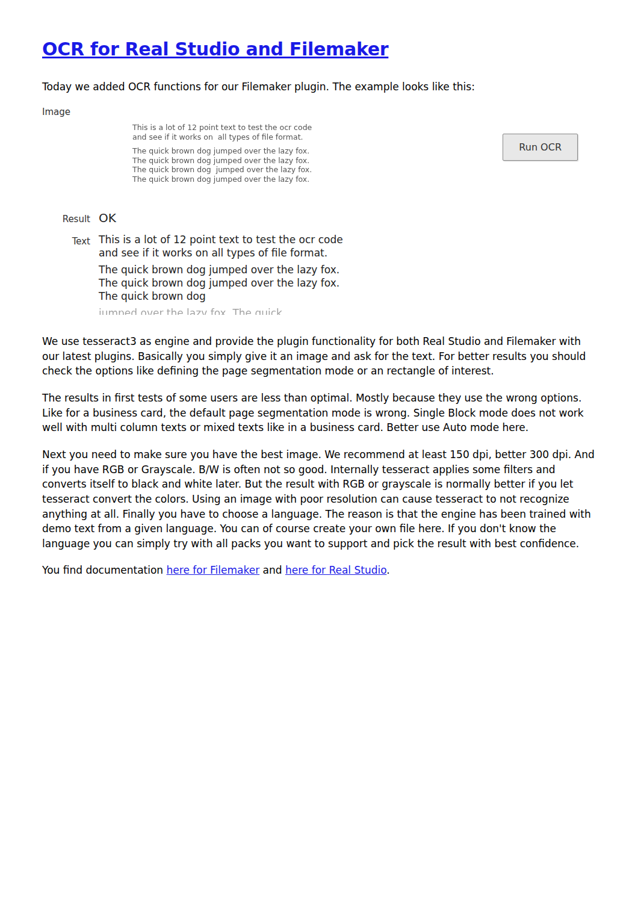OCR for Real Studio and Filemaker
Today we added OCR functions for our Filemaker plugin. The example looks like this:
Image
This is a lot of 12 point text to test the ocr code and see if it works on all types of file format.
The quick brown dog jumped over the lazy fox. The quick brown dog jumped over the lazy fox. The quick brown dog jumped over the lazy fox. The quick brown dog jumped over the lazy fox.
Run OCR
Result
OK
Text
This is a lot of 12 point text to test the ocr code and see if it works on all types of file format.
The quick brown dog jumped over the lazy fox. The quick brown dog jumped over the lazy fox. The quick brown dog
jumped over the lazy fox. The quick
We use tesseract3 as engine and provide the plugin functionality for both Real Studio and Filemaker with our latest plugins. Basically you simply give it an image and ask for the text. For better results you should check the options like defining the page segmentation mode or an rectangle of interest.
The results in first tests of some users are less than optimal. Mostly because they use the wrong options. Like for a business card, the default page segmentation mode is wrong. Single Block mode does not work well with multi column texts or mixed texts like in a business card. Better use Auto mode here.
Next you need to make sure you have the best image. We recommend at least 150 dpi, better 300 dpi. And if you have RGB or Grayscale. B/W is often not so good. Internally tesseract applies some filters and converts itself to black and white later. But the result with RGB or grayscale is normally better if you let tesseract convert the colors. Using an image with poor resolution can cause tesseract to not recognize anything at all. Finally you have to choose a language. The reason is that the engine has been trained with demo text from a given language. You can of course create your own file here. If you don't know the language you can simply try with all packs you want to support and pick the result with best confidence.
You find documentation here for Filemaker and here for Real Studio.